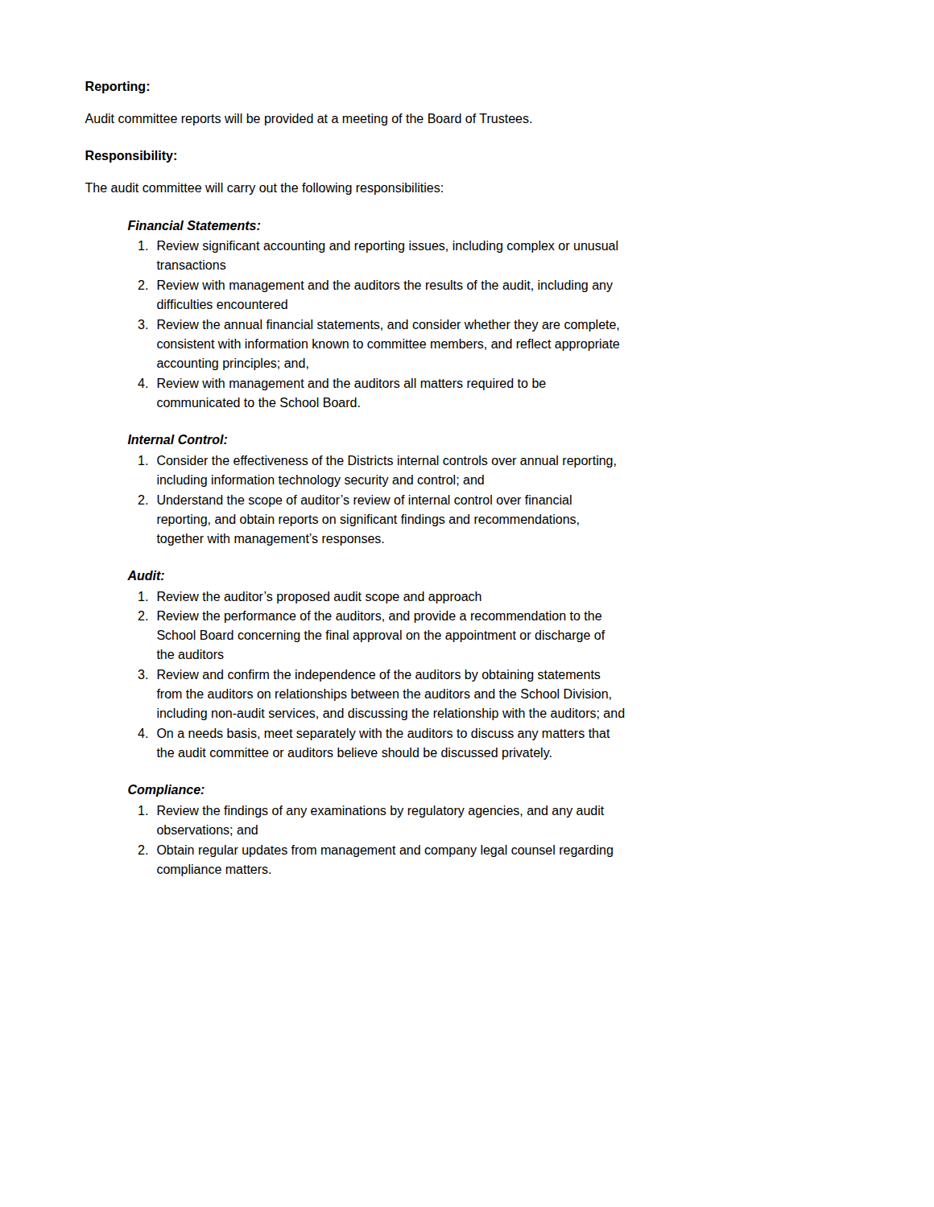Reporting:
Audit committee reports will be provided at a meeting of the Board of Trustees.
Responsibility:
The audit committee will carry out the following responsibilities:
Financial Statements:
Review significant accounting and reporting issues, including complex or unusual transactions
Review with management and the auditors the results of the audit, including any difficulties encountered
Review the annual financial statements, and consider whether they are complete, consistent with information known to committee members, and reflect appropriate accounting principles; and,
Review with management and the auditors all matters required to be communicated to the School Board.
Internal Control:
Consider the effectiveness of the Districts internal controls over annual reporting, including information technology security and control; and
Understand the scope of auditor’s review of internal control over financial reporting, and obtain reports on significant findings and recommendations, together with management’s responses.
Audit:
Review the auditor’s proposed audit scope and approach
Review the performance of the auditors, and provide a recommendation to the School Board concerning the final approval on the appointment or discharge of the auditors
Review and confirm the independence of the auditors by obtaining statements from the auditors on relationships between the auditors and the School Division, including non-audit services, and discussing the relationship with the auditors; and
On a needs basis, meet separately with the auditors to discuss any matters that the audit committee or auditors believe should be discussed privately.
Compliance:
Review the findings of any examinations by regulatory agencies, and any audit observations; and
Obtain regular updates from management and company legal counsel regarding compliance matters.